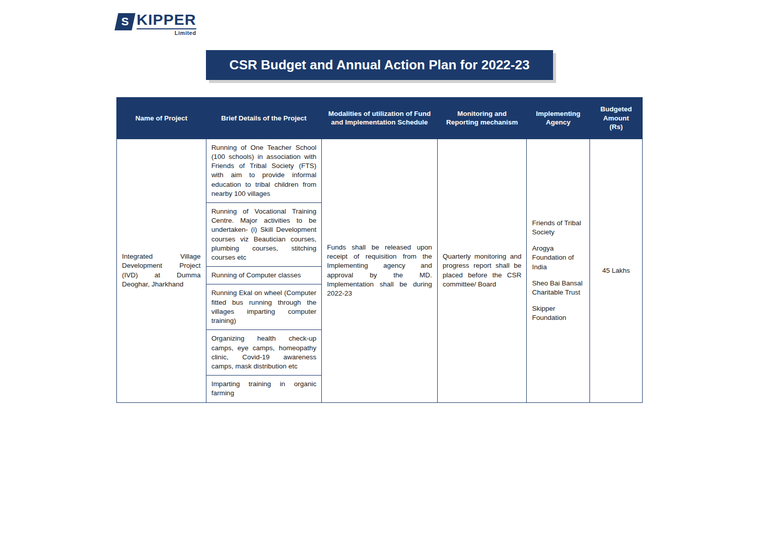KIPPER Limited
CSR Budget and Annual Action Plan for 2022-23
| Name of Project | Brief Details of the Project | Modalities of utilization of Fund and Implementation Schedule | Monitoring and Reporting mechanism | Implementing Agency | Budgeted Amount (Rs) |
| --- | --- | --- | --- | --- | --- |
| Integrated Village Development Project (IVD) at Dumma Deoghar, Jharkhand | Running of One Teacher School (100 schools) in association with Friends of Tribal Society (FTS) with aim to provide informal education to tribal children from nearby 100 villages | Funds shall be released upon receipt of requisition from the Implementing agency and approval by the MD. Implementation shall be during 2022-23 | Quarterly monitoring and progress report shall be placed before the CSR committee/ Board | Friends of Tribal Society Arogya Foundation of India Sheo Bai Bansal Charitable Trust Skipper Foundation | 45 Lakhs |
| Running of Vocational Training Centre. Major activities to be undertaken- (i) Skill Development courses viz Beautician courses, plumbing courses, stitching courses etc |
| Running of Computer classes |
| Running Ekal on wheel (Computer fitted bus running through the villages imparting computer training) |
| Organizing health check-up camps, eye camps, homeopathy clinic, Covid-19 awareness camps, mask distribution etc |
| Imparting training in organic farming |